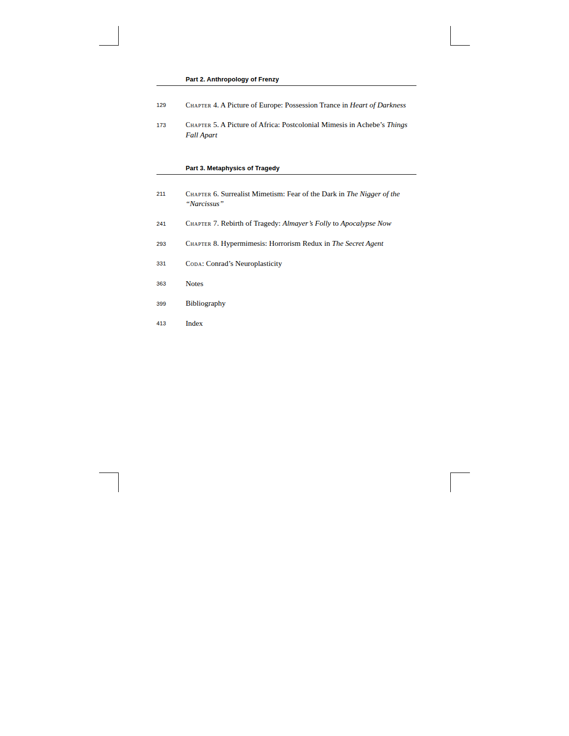Part 2. Anthropology of Frenzy
129 Chapter 4. A Picture of Europe: Possession Trance in Heart of Darkness
173 Chapter 5. A Picture of Africa: Postcolonial Mimesis in Achebe’s Things Fall Apart
Part 3. Metaphysics of Tragedy
211 Chapter 6. Surrealist Mimetism: Fear of the Dark in The Nigger of the “Narcissus”
241 Chapter 7. Rebirth of Tragedy: Almayer’s Folly to Apocalypse Now
293 Chapter 8. Hypermimesis: Horrorism Redux in The Secret Agent
331 Coda: Conrad’s Neuroplasticity
363 Notes
399 Bibliography
413 Index